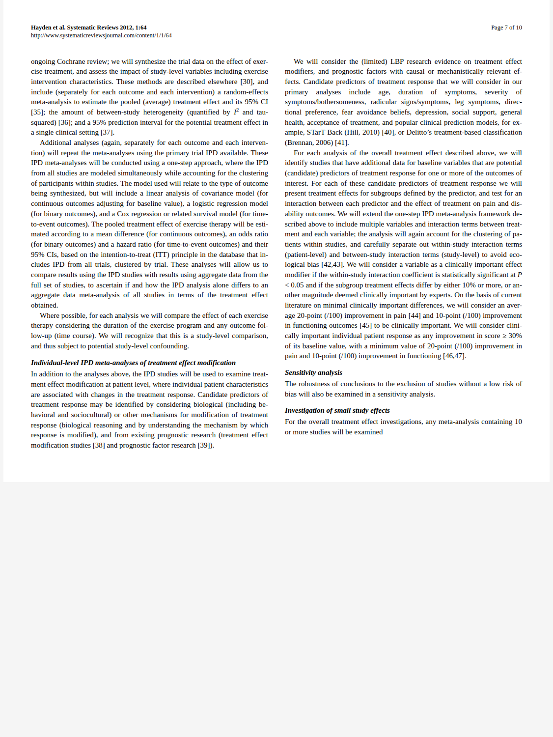Hayden et al. Systematic Reviews 2012, 1:64
http://www.systematicreviewsjournal.com/content/1/1/64
Page 7 of 10
ongoing Cochrane review; we will synthesize the trial data on the effect of exercise treatment, and assess the impact of study-level variables including exercise intervention characteristics. These methods are described elsewhere [30], and include (separately for each outcome and each intervention) a random-effects meta-analysis to estimate the pooled (average) treatment effect and its 95% CI [35]; the amount of between-study heterogeneity (quantified by I2 and tau-squared) [36]; and a 95% prediction interval for the potential treatment effect in a single clinical setting [37].
Additional analyses (again, separately for each outcome and each intervention) will repeat the meta-analyses using the primary trial IPD available. These IPD meta-analyses will be conducted using a one-step approach, where the IPD from all studies are modeled simultaneously while accounting for the clustering of participants within studies. The model used will relate to the type of outcome being synthesized, but will include a linear analysis of covariance model (for continuous outcomes adjusting for baseline value), a logistic regression model (for binary outcomes), and a Cox regression or related survival model (for time-to-event outcomes). The pooled treatment effect of exercise therapy will be estimated according to a mean difference (for continuous outcomes), an odds ratio (for binary outcomes) and a hazard ratio (for time-to-event outcomes) and their 95% CIs, based on the intention-to-treat (ITT) principle in the database that includes IPD from all trials, clustered by trial. These analyses will allow us to compare results using the IPD studies with results using aggregate data from the full set of studies, to ascertain if and how the IPD analysis alone differs to an aggregate data meta-analysis of all studies in terms of the treatment effect obtained.
Where possible, for each analysis we will compare the effect of each exercise therapy considering the duration of the exercise program and any outcome follow-up (time course). We will recognize that this is a study-level comparison, and thus subject to potential study-level confounding.
Individual-level IPD meta-analyses of treatment effect modification
In addition to the analyses above, the IPD studies will be used to examine treatment effect modification at patient level, where individual patient characteristics are associated with changes in the treatment response. Candidate predictors of treatment response may be identified by considering biological (including behavioral and sociocultural) or other mechanisms for modification of treatment response (biological reasoning and by understanding the mechanism by which response is modified), and from existing prognostic research (treatment effect modification studies [38] and prognostic factor research [39]).
We will consider the (limited) LBP research evidence on treatment effect modifiers, and prognostic factors with causal or mechanistically relevant effects. Candidate predictors of treatment response that we will consider in our primary analyses include age, duration of symptoms, severity of symptoms/bothersomeness, radicular signs/symptoms, leg symptoms, directional preference, fear avoidance beliefs, depression, social support, general health, acceptance of treatment, and popular clinical prediction models, for example, STarT Back (Hill, 2010) [40], or Delitto’s treatment-based classification (Brennan, 2006) [41].
For each analysis of the overall treatment effect described above, we will identify studies that have additional data for baseline variables that are potential (candidate) predictors of treatment response for one or more of the outcomes of interest. For each of these candidate predictors of treatment response we will present treatment effects for subgroups defined by the predictor, and test for an interaction between each predictor and the effect of treatment on pain and disability outcomes. We will extend the one-step IPD meta-analysis framework described above to include multiple variables and interaction terms between treatment and each variable; the analysis will again account for the clustering of patients within studies, and carefully separate out within-study interaction terms (patient-level) and between-study interaction terms (study-level) to avoid ecological bias [42,43]. We will consider a variable as a clinically important effect modifier if the within-study interaction coefficient is statistically significant at P < 0.05 and if the subgroup treatment effects differ by either 10% or more, or another magnitude deemed clinically important by experts. On the basis of current literature on minimal clinically important differences, we will consider an average 20-point (/100) improvement in pain [44] and 10-point (/100) improvement in functioning outcomes [45] to be clinically important. We will consider clinically important individual patient response as any improvement in score ≥ 30% of its baseline value, with a minimum value of 20-point (/100) improvement in pain and 10-point (/100) improvement in functioning [46,47].
Sensitivity analysis
The robustness of conclusions to the exclusion of studies without a low risk of bias will also be examined in a sensitivity analysis.
Investigation of small study effects
For the overall treatment effect investigations, any meta-analysis containing 10 or more studies will be examined